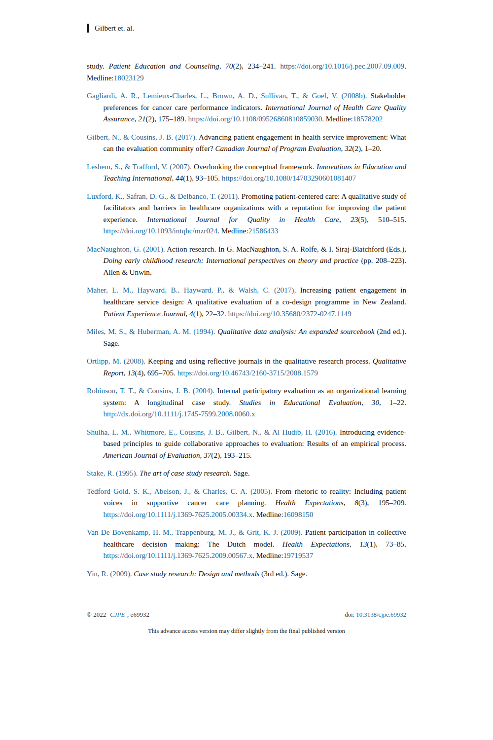Gilbert et. al.
study. Patient Education and Counseling, 70(2), 234–241. https://doi.org/10.1016/j.pec.2007.09.009. Medline:18023129
Gagliardi, A. R., Lemieux-Charles, L., Brown, A. D., Sullivan, T., & Goel, V. (2008b). Stakeholder preferences for cancer care performance indicators. International Journal of Health Care Quality Assurance, 21(2), 175–189. https://doi.org/10.1108/09526860810859030. Medline:18578202
Gilbert, N., & Cousins, J. B. (2017). Advancing patient engagement in health service improvement: What can the evaluation community offer? Canadian Journal of Program Evaluation, 32(2), 1–20.
Leshem, S., & Trafford, V. (2007). Overlooking the conceptual framework. Innovations in Education and Teaching International, 44(1), 93–105. https://doi.org/10.1080/14703290601081407
Luxford, K., Safran, D. G., & Delbanco, T. (2011). Promoting patient-centered care: A qualitative study of facilitators and barriers in healthcare organizations with a reputation for improving the patient experience. International Journal for Quality in Health Care, 23(5), 510–515. https://doi.org/10.1093/intqhc/mzr024. Medline:21586433
MacNaughton, G. (2001). Action research. In G. MacNaughton, S. A. Rolfe, & I. Siraj-Blatchford (Eds.), Doing early childhood research: International perspectives on theory and practice (pp. 208–223). Allen & Unwin.
Maher, L. M., Hayward, B., Hayward, P., & Walsh, C. (2017), Increasing patient engagement in healthcare service design: A qualitative evaluation of a co-design programme in New Zealand. Patient Experience Journal, 4(1), 22–32. https://doi.org/10.35680/2372-0247.1149
Miles, M. S., & Huberman, A. M. (1994). Qualitative data analysis: An expanded sourcebook (2nd ed.). Sage.
Ortlipp, M. (2008). Keeping and using reflective journals in the qualitative research process. Qualitative Report, 13(4), 695–705. https://doi.org/10.46743/2160-3715/2008.1579
Robinson, T. T., & Cousins, J. B. (2004). Internal participatory evaluation as an organizational learning system: A longitudinal case study. Studies in Educational Evaluation, 30, 1–22. http://dx.doi.org/10.1111/j.1745-7599.2008.0060.x
Shulha, L. M., Whitmore, E., Cousins, J. B., Gilbert, N., & Al Hudib, H. (2016). Introducing evidence-based principles to guide collaborative approaches to evaluation: Results of an empirical process. American Journal of Evaluation, 37(2), 193–215.
Stake, R. (1995). The art of case study research. Sage.
Tedford Gold, S. K., Abelson, J., & Charles, C. A. (2005). From rhetoric to reality: Including patient voices in supportive cancer care planning. Health Expectations, 8(3), 195–209. https://doi.org/10.1111/j.1369-7625.2005.00334.x. Medline:16098150
Van De Bovenkamp, H. M., Trappenburg, M. J., & Grit, K. J. (2009). Patient participation in collective healthcare decision making: The Dutch model. Health Expectations, 13(1), 73–85. https://doi.org/10.1111/j.1369-7625.2009.00567.x. Medline:19719537
Yin, R. (2009). Case study research: Design and methods (3rd ed.). Sage.
© 2022 CJPE, e69932
doi: 10.3138/cjpe.69932
This advance access version may differ slightly from the final published version